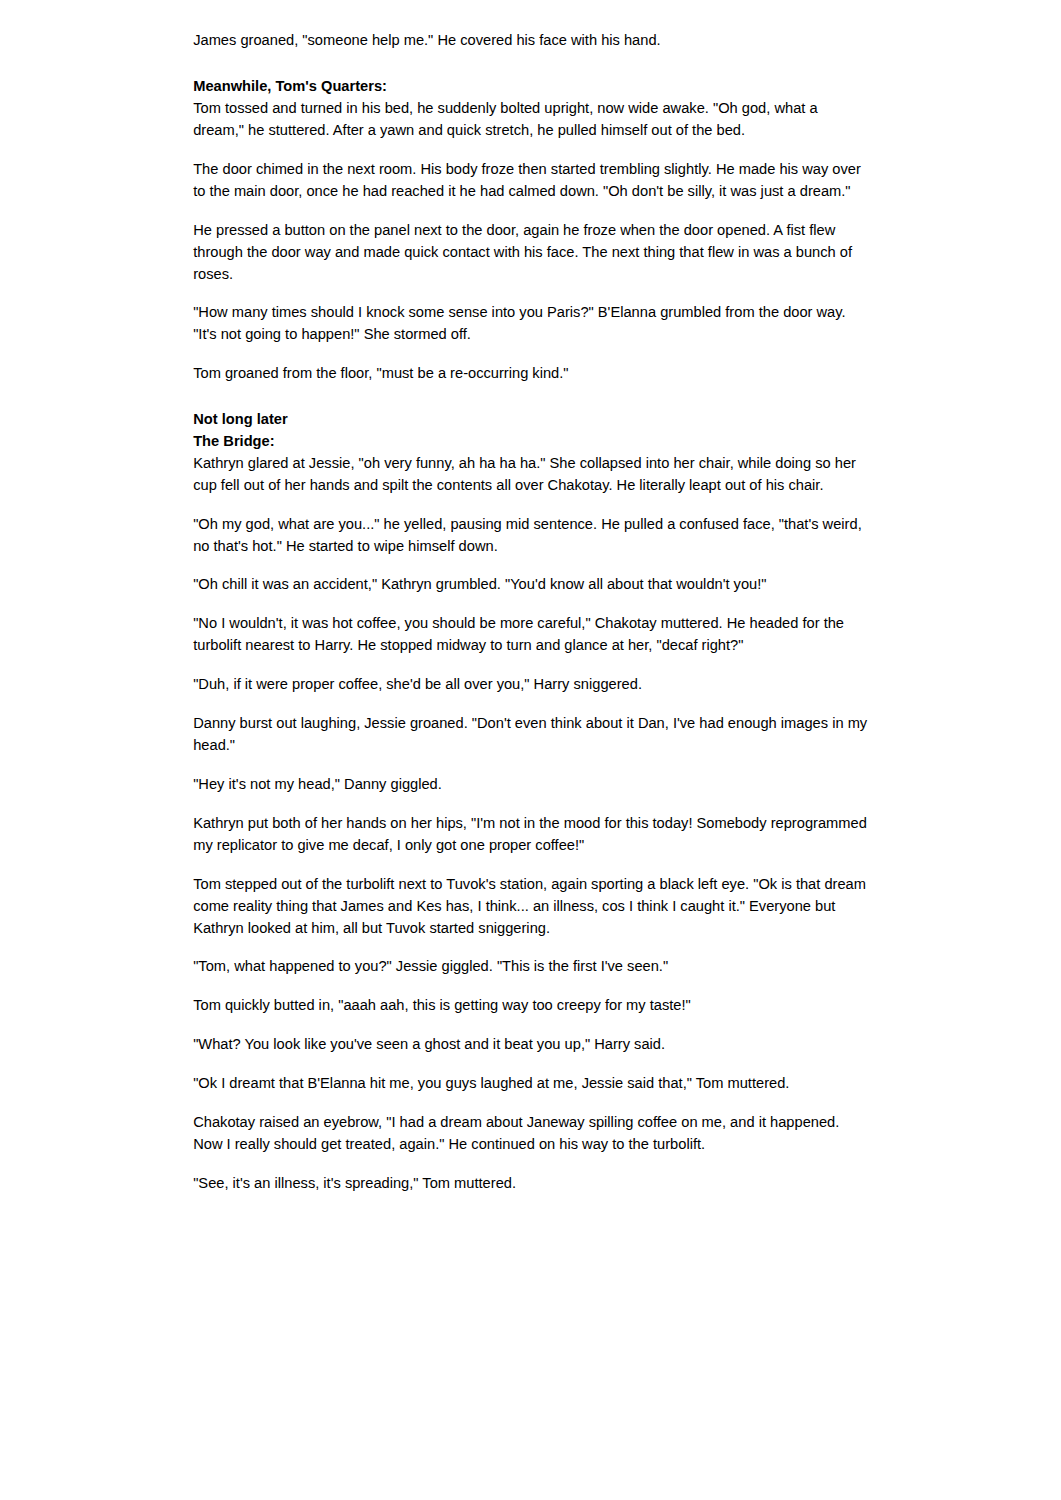James groaned, "someone help me." He covered his face with his hand.
Meanwhile, Tom's Quarters:
Tom tossed and turned in his bed, he suddenly bolted upright, now wide awake. "Oh god, what a dream," he stuttered. After a yawn and quick stretch, he pulled himself out of the bed.
The door chimed in the next room. His body froze then started trembling slightly. He made his way over to the main door, once he had reached it he had calmed down. "Oh don't be silly, it was just a dream."
He pressed a button on the panel next to the door, again he froze when the door opened. A fist flew through the door way and made quick contact with his face. The next thing that flew in was a bunch of roses.
"How many times should I knock some sense into you Paris?" B'Elanna grumbled from the door way. "It's not going to happen!" She stormed off.
Tom groaned from the floor, "must be a re-occurring kind."
Not long later The Bridge:
Kathryn glared at Jessie, "oh very funny, ah ha ha ha." She collapsed into her chair, while doing so her cup fell out of her hands and spilt the contents all over Chakotay. He literally leapt out of his chair.
"Oh my god, what are you..." he yelled, pausing mid sentence. He pulled a confused face, "that's weird, no that's hot." He started to wipe himself down.
"Oh chill it was an accident," Kathryn grumbled. "You'd know all about that wouldn't you!"
"No I wouldn't, it was hot coffee, you should be more careful," Chakotay muttered. He headed for the turbolift nearest to Harry. He stopped midway to turn and glance at her, "decaf right?"
"Duh, if it were proper coffee, she'd be all over you," Harry sniggered.
Danny burst out laughing, Jessie groaned. "Don't even think about it Dan, I've had enough images in my head."
"Hey it's not my head," Danny giggled.
Kathryn put both of her hands on her hips, "I'm not in the mood for this today! Somebody reprogrammed my replicator to give me decaf, I only got one proper coffee!"
Tom stepped out of the turbolift next to Tuvok's station, again sporting a black left eye. "Ok is that dream come reality thing that James and Kes has, I think... an illness, cos I think I caught it." Everyone but Kathryn looked at him, all but Tuvok started sniggering.
"Tom, what happened to you?" Jessie giggled. "This is the first I've seen."
Tom quickly butted in, "aaah aah, this is getting way too creepy for my taste!"
"What? You look like you've seen a ghost and it beat you up," Harry said.
"Ok I dreamt that B'Elanna hit me, you guys laughed at me, Jessie said that," Tom muttered.
Chakotay raised an eyebrow, "I had a dream about Janeway spilling coffee on me, and it happened. Now I really should get treated, again." He continued on his way to the turbolift.
"See, it's an illness, it's spreading," Tom muttered.